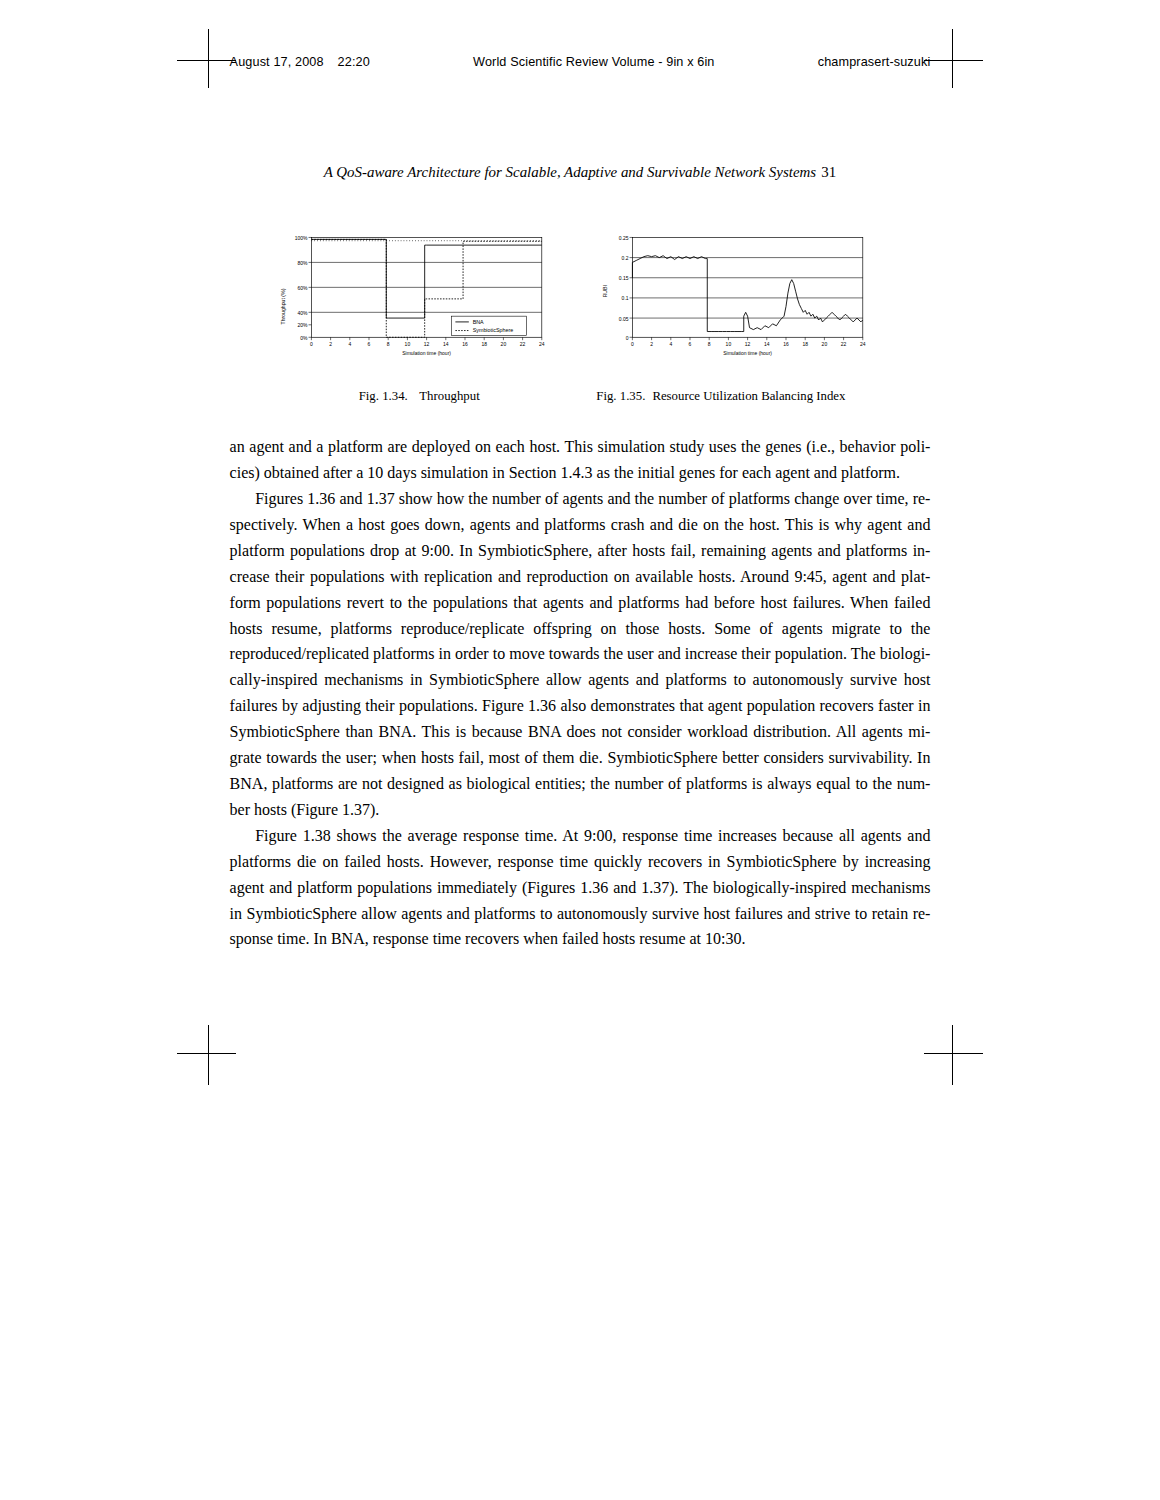August 17, 200822:20
World Scientific Review Volume - 9in x 6in
champrasert-suzuki
A QoS-aware Architecture for Scalable, Adaptive and Survivable Network Systems31
Throughput (%) 100% 80% 60% 40% 20% 0% 0 2 4 6 8 10 12 14 16 18 20 22 24 Simulation time (hour) BNA SymbioticSphere
Fig. 1.34. Throughput
RUBI 0.25 0.2 0.15 0.1 0.05 0 0 2 4 6 8 10 12 14 16 18 20 22 24 Simulation time (hour)
Fig. 1.35. Resource Utilization Balancing Index
an agent and a platform are deployed on each host. This simulation study uses the genes (i.e., behavior policies) obtained after a 10 days simulation in Section 1.4.3 as the initial genes for each agent and platform.
Figures 1.36 and 1.37 show how the number of agents and the number of platforms change over time, respectively. When a host goes down, agents and platforms crash and die on the host. This is why agent and platform populations drop at 9:00. In SymbioticSphere, after hosts fail, remaining agents and platforms increase their populations with replication and reproduction on available hosts. Around 9:45, agent and platform populations revert to the populations that agents and platforms had before host failures. When failed hosts resume, platforms reproduce/replicate offspring on those hosts. Some of agents migrate to the reproduced/replicated platforms in order to move towards the user and increase their population. The biologically-inspired mechanisms in SymbioticSphere allow agents and platforms to autonomously survive host failures by adjusting their populations. Figure 1.36 also demonstrates that agent population recovers faster in SymbioticSphere than BNA. This is because BNA does not consider workload distribution. All agents migrate towards the user; when hosts fail, most of them die. SymbioticSphere better considers survivability. In BNA, platforms are not designed as biological entities; the number of platforms is always equal to the number hosts (Figure 1.37).
Figure 1.38 shows the average response time. At 9:00, response time increases because all agents and platforms die on failed hosts. However, response time quickly recovers in SymbioticSphere by increasing agent and platform populations immediately (Figures 1.36 and 1.37). The biologically-inspired mechanisms in SymbioticSphere allow agents and platforms to autonomously survive host failures and strive to retain response time. In BNA, response time recovers when failed hosts resume at 10:30.